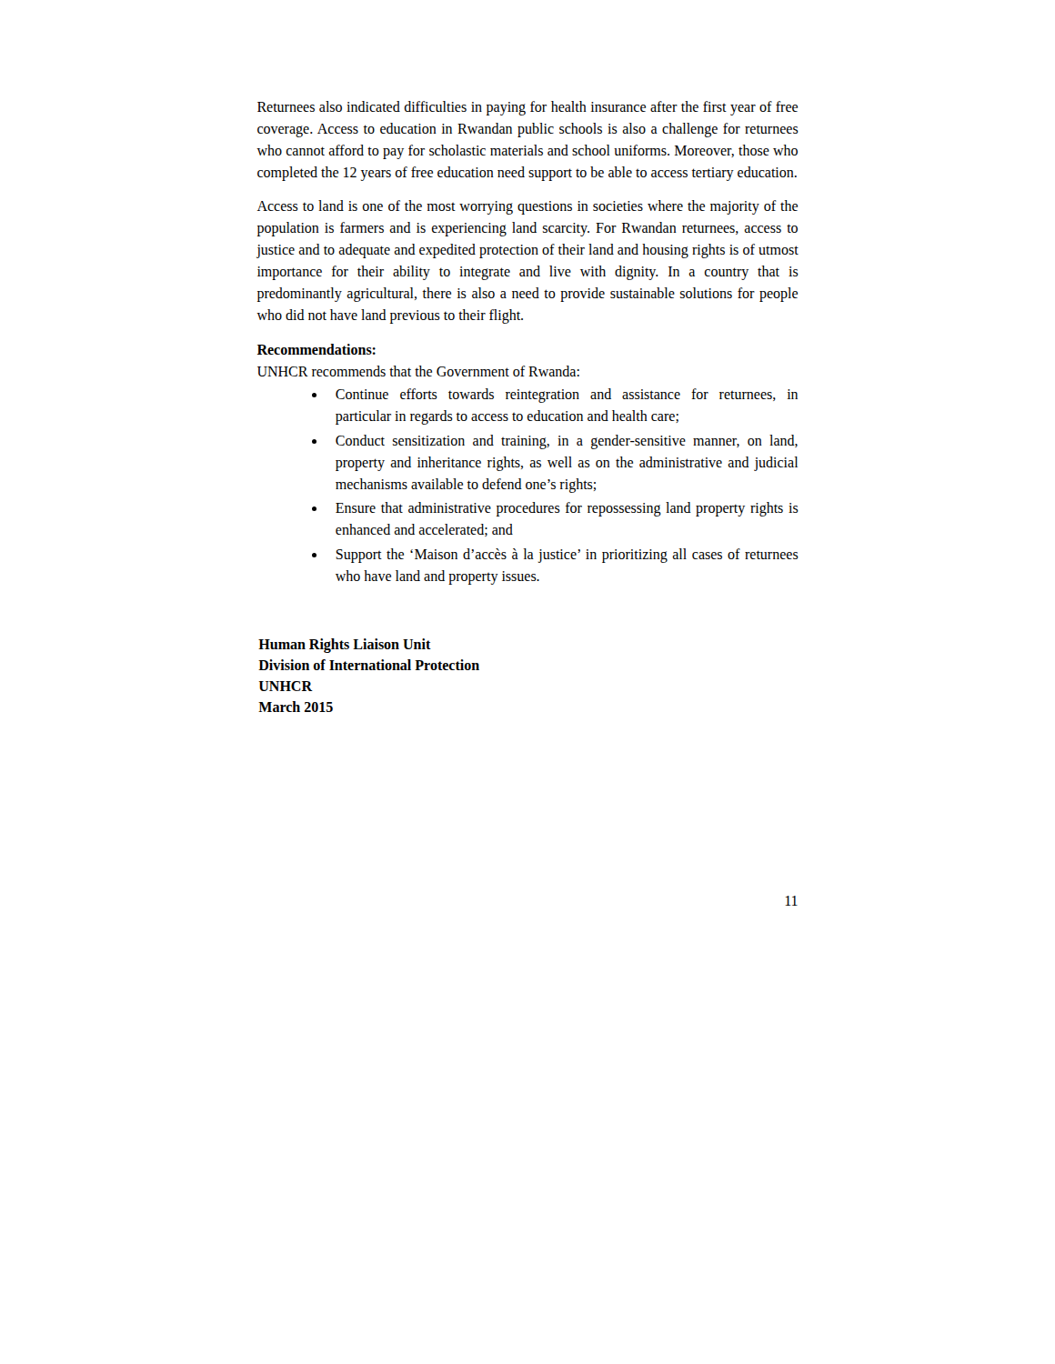Returnees also indicated difficulties in paying for health insurance after the first year of free coverage. Access to education in Rwandan public schools is also a challenge for returnees who cannot afford to pay for scholastic materials and school uniforms. Moreover, those who completed the 12 years of free education need support to be able to access tertiary education.
Access to land is one of the most worrying questions in societies where the majority of the population is farmers and is experiencing land scarcity. For Rwandan returnees, access to justice and to adequate and expedited protection of their land and housing rights is of utmost importance for their ability to integrate and live with dignity. In a country that is predominantly agricultural, there is also a need to provide sustainable solutions for people who did not have land previous to their flight.
Recommendations:
UNHCR recommends that the Government of Rwanda:
Continue efforts towards reintegration and assistance for returnees, in particular in regards to access to education and health care;
Conduct sensitization and training, in a gender-sensitive manner, on land, property and inheritance rights, as well as on the administrative and judicial mechanisms available to defend one’s rights;
Ensure that administrative procedures for repossessing land property rights is enhanced and accelerated; and
Support the ‘Maison d’accès à la justice’ in prioritizing all cases of returnees who have land and property issues.
Human Rights Liaison Unit
Division of International Protection
UNHCR
March 2015
11